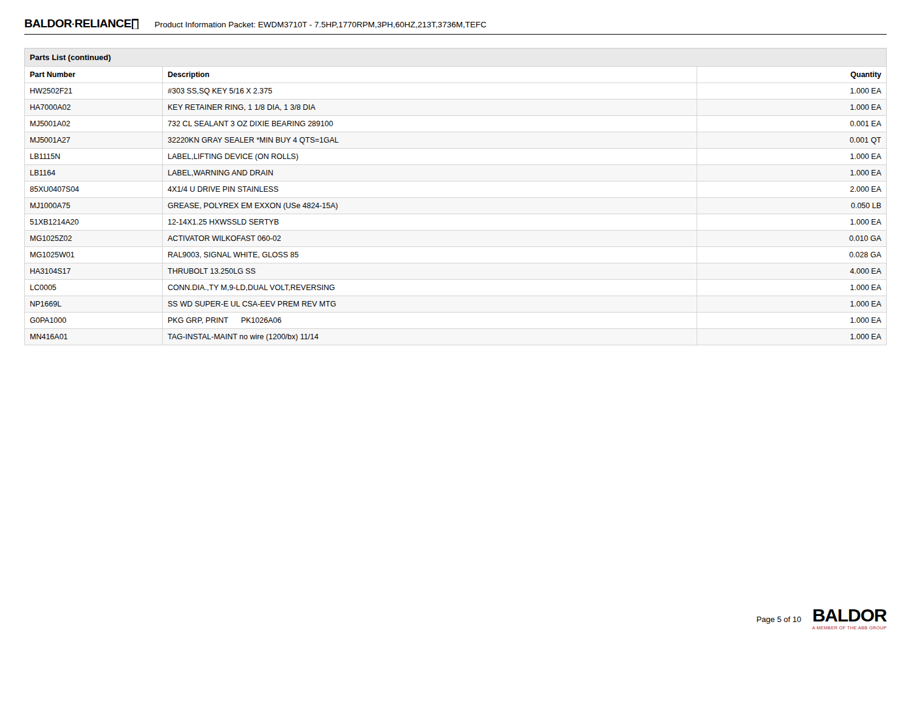BALDOR·RELIANCE▮
Product Information Packet: EWDM3710T - 7.5HP,1770RPM,3PH,60HZ,213T,3736M,TEFC
Parts List (continued)
| Part Number | Description | Quantity |
| --- | --- | --- |
| HW2502F21 | #303 SS,SQ KEY 5/16 X 2.375 | 1.000 EA |
| HA7000A02 | KEY RETAINER RING, 1 1/8 DIA, 1 3/8 DIA | 1.000 EA |
| MJ5001A02 | 732 CL SEALANT 3 OZ DIXIE BEARING 289100 | 0.001 EA |
| MJ5001A27 | 32220KN GRAY SEALER *MIN BUY 4 QTS=1GAL | 0.001 QT |
| LB1115N | LABEL,LIFTING DEVICE (ON ROLLS) | 1.000 EA |
| LB1164 | LABEL,WARNING AND DRAIN | 1.000 EA |
| 85XU0407S04 | 4X1/4 U DRIVE PIN STAINLESS | 2.000 EA |
| MJ1000A75 | GREASE, POLYREX EM EXXON (USe 4824-15A) | 0.050 LB |
| 51XB1214A20 | 12-14X1.25 HXWSSLD SERTYB | 1.000 EA |
| MG1025Z02 | ACTIVATOR WILKOFAST 060-02 | 0.010 GA |
| MG1025W01 | RAL9003, SIGNAL WHITE, GLOSS 85 | 0.028 GA |
| HA3104S17 | THRUBOLT 13.250LG SS | 4.000 EA |
| LC0005 | CONN.DIA.,TY M,9-LD,DUAL VOLT,REVERSING | 1.000 EA |
| NP1669L | SS WD SUPER-E UL CSA-EEV PREM REV MTG | 1.000 EA |
| G0PA1000 | PKG GRP, PRINT PK1026A06 | 1.000 EA |
| MN416A01 | TAG-INSTAL-MAINT no wire (1200/bx) 11/14 | 1.000 EA |
Page 5 of 10
BALDOR
A MEMBER OF THE ABB GROUP